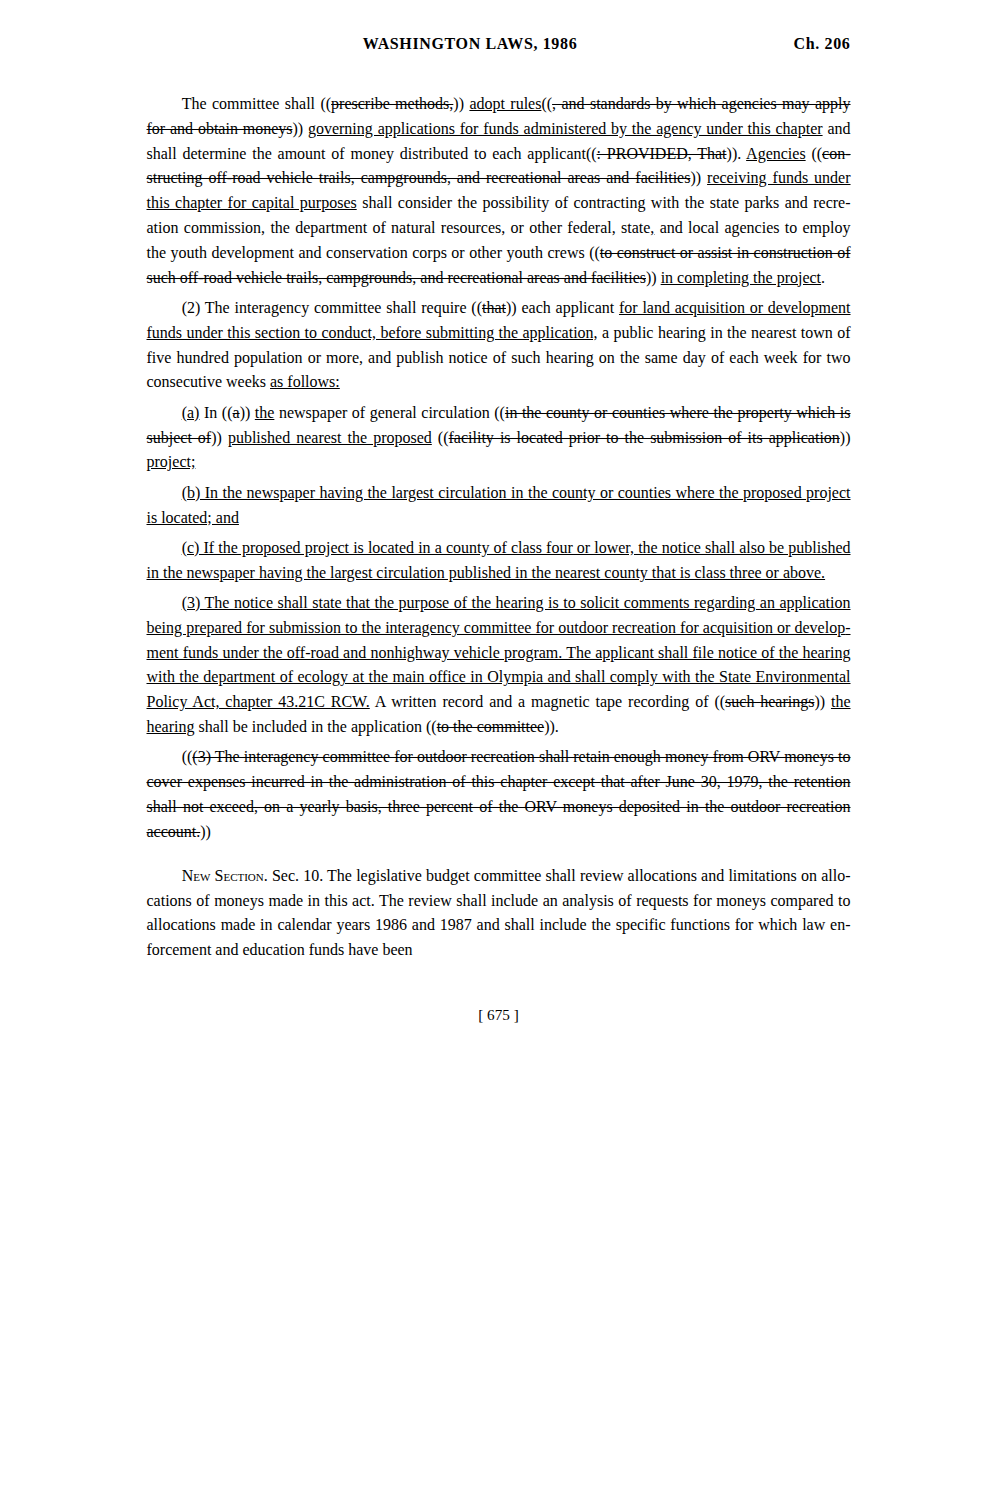WASHINGTON LAWS, 1986 Ch. 206
The committee shall ((prescribe methods,)) adopt rules((, and standards by which agencies may apply for and obtain moneys)) governing applications for funds administered by the agency under this chapter and shall determine the amount of money distributed to each applicant((: PROVIDED, That)). Agencies ((constructing off-road vehicle trails, campgrounds, and recreational areas and facilities)) receiving funds under this chapter for capital purposes shall consider the possibility of contracting with the state parks and recreation commission, the department of natural resources, or other federal, state, and local agencies to employ the youth development and conservation corps or other youth crews ((to construct or assist in construction of such off-road vehicle trails, campgrounds, and recreational areas and facilities)) in completing the project.
(2) The interagency committee shall require ((that)) each applicant for land acquisition or development funds under this section to conduct, before submitting the application, a public hearing in the nearest town of five hundred population or more, and publish notice of such hearing on the same day of each week for two consecutive weeks as follows:
(a) In ((a)) the newspaper of general circulation ((in the county or counties where the property which is subject of)) published nearest the proposed ((facility is located prior to the submission of its application)) project;
(b) In the newspaper having the largest circulation in the county or counties where the proposed project is located; and
(c) If the proposed project is located in a county of class four or lower, the notice shall also be published in the newspaper having the largest circulation published in the nearest county that is class three or above.
(3) The notice shall state that the purpose of the hearing is to solicit comments regarding an application being prepared for submission to the interagency committee for outdoor recreation for acquisition or development funds under the off-road and nonhighway vehicle program. The applicant shall file notice of the hearing with the department of ecology at the main office in Olympia and shall comply with the State Environmental Policy Act, chapter 43.21C RCW. A written record and a magnetic tape recording of ((such hearings)) the hearing shall be included in the application ((to the committee)).
(((3) The interagency committee for outdoor recreation shall retain enough money from ORV moneys to cover expenses incurred in the administration of this chapter except that after June 30, 1979, the retention shall not exceed, on a yearly basis, three percent of the ORV moneys deposited in the outdoor recreation account.))
New Section. Sec. 10. The legislative budget committee shall review allocations and limitations on allocations of moneys made in this act. The review shall include an analysis of requests for moneys compared to allocations made in calendar years 1986 and 1987 and shall include the specific functions for which law enforcement and education funds have been
[ 675 ]